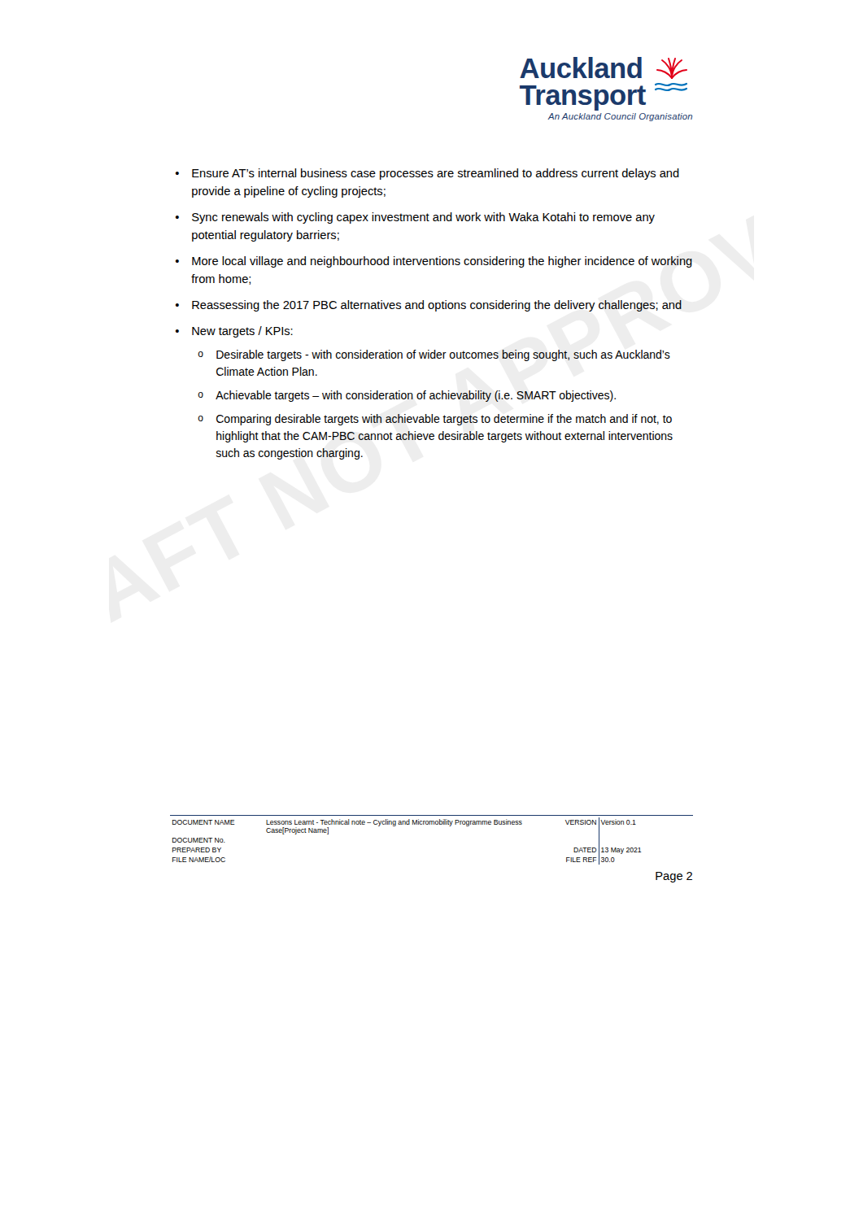Auckland Transport
An Auckland Council Organisation
DRAFT NOT APPROVED
Ensure AT’s internal business case processes are streamlined to address current delays and provide a pipeline of cycling projects;
Sync renewals with cycling capex investment and work with Waka Kotahi to remove any potential regulatory barriers;
More local village and neighbourhood interventions considering the higher incidence of working from home;
Reassessing the 2017 PBC alternatives and options considering the delivery challenges; and
New targets / KPIs:
Desirable targets - with consideration of wider outcomes being sought, such as Auckland’s Climate Action Plan.
Achievable targets – with consideration of achievability (i.e. SMART objectives).
Comparing desirable targets with achievable targets to determine if the match and if not, to highlight that the CAM-PBC cannot achieve desirable targets without external interventions such as congestion charging.
| DOCUMENT NAME | Lessons Learnt - Technical note – Cycling and Micromobility Programme Business Case[Project Name] | VERSION | Version 0.1 |
| DOCUMENT No. | | | |
| PREPARED BY | | DATED | 13 May 2021 |
| FILE NAME/LOC | | FILE REF | 30.0 |
Page 2